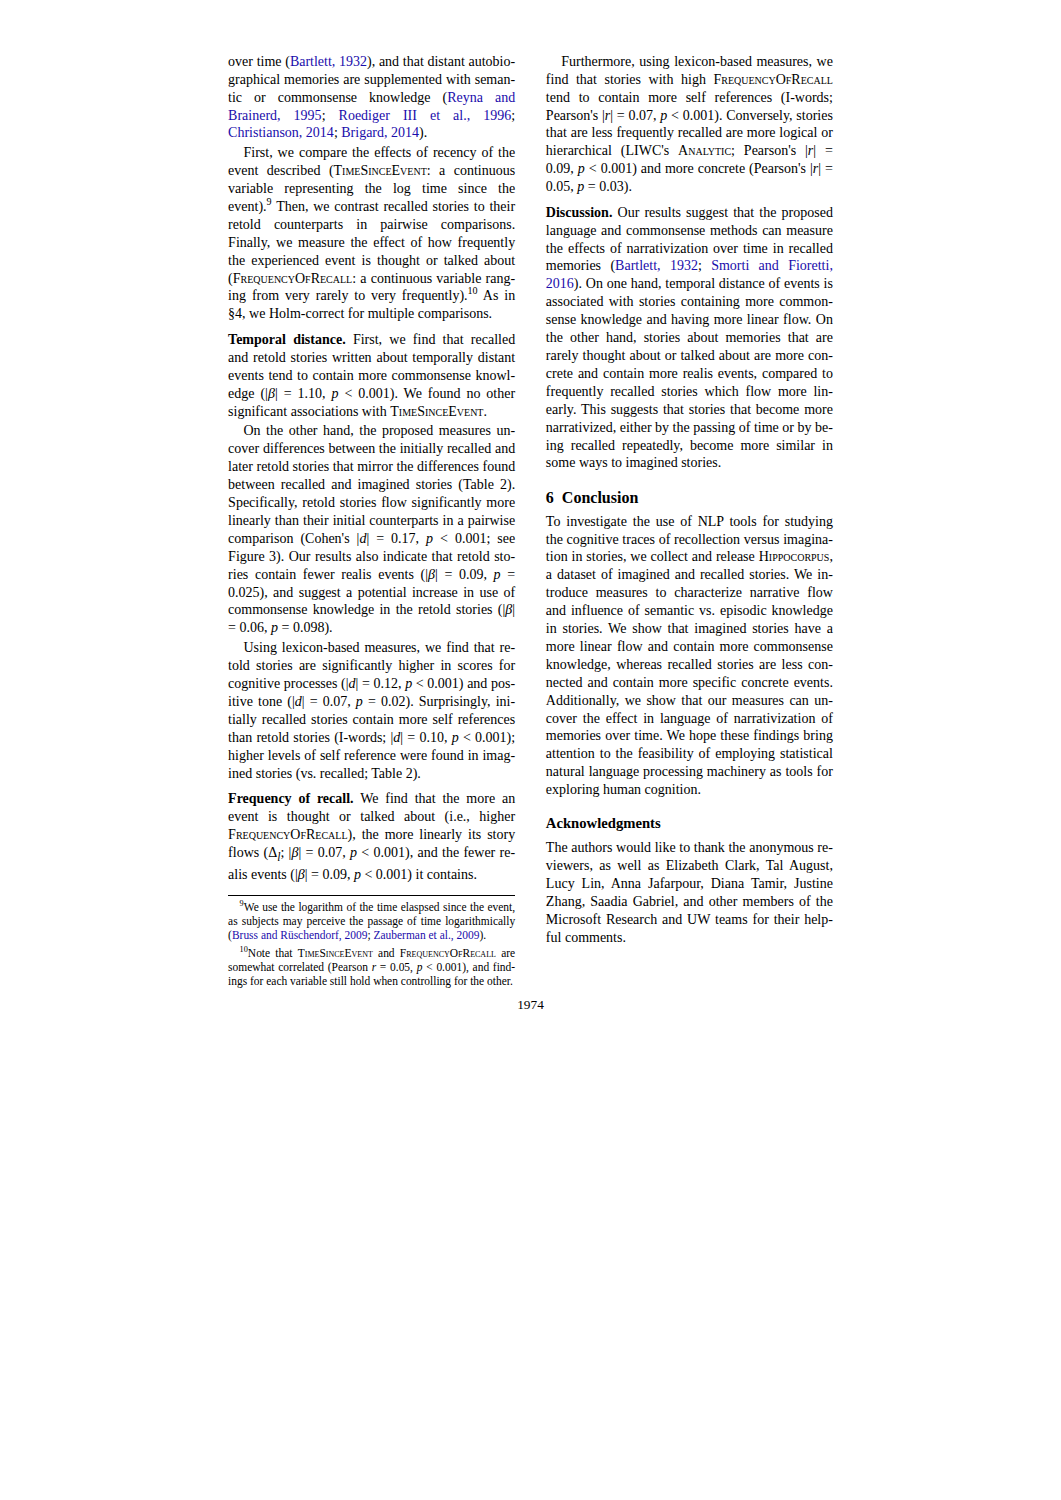over time (Bartlett, 1932), and that distant autobiographical memories are supplemented with semantic or commonsense knowledge (Reyna and Brainerd, 1995; Roediger III et al., 1996; Christianson, 2014; Brigard, 2014).
First, we compare the effects of recency of the event described (TimeSinceEvent: a continuous variable representing the log time since the event).9 Then, we contrast recalled stories to their retold counterparts in pairwise comparisons. Finally, we measure the effect of how frequently the experienced event is thought or talked about (FrequencyOfRecall: a continuous variable ranging from very rarely to very frequently).10 As in §4, we Holm-correct for multiple comparisons.
Temporal distance. First, we find that recalled and retold stories written about temporally distant events tend to contain more commonsense knowledge (|β| = 1.10, p < 0.001). We found no other significant associations with TimeSinceEvent.
On the other hand, the proposed measures uncover differences between the initially recalled and later retold stories that mirror the differences found between recalled and imagined stories (Table 2). Specifically, retold stories flow significantly more linearly than their initial counterparts in a pairwise comparison (Cohen's |d| = 0.17, p < 0.001; see Figure 3). Our results also indicate that retold stories contain fewer realis events (|β| = 0.09, p = 0.025), and suggest a potential increase in use of commonsense knowledge in the retold stories (|β| = 0.06, p = 0.098).
Using lexicon-based measures, we find that retold stories are significantly higher in scores for cognitive processes (|d| = 0.12, p < 0.001) and positive tone (|d| = 0.07, p = 0.02). Surprisingly, initially recalled stories contain more self references than retold stories (I-words; |d| = 0.10, p < 0.001); higher levels of self reference were found in imagined stories (vs. recalled; Table 2).
Frequency of recall. We find that the more an event is thought or talked about (i.e., higher FrequencyOfRecall), the more linearly its story flows (Δl; |β| = 0.07, p < 0.001), and the fewer realis events (|β| = 0.09, p < 0.001) it contains.
9We use the logarithm of the time elaspsed since the event, as subjects may perceive the passage of time logarithmically (Bruss and Rüschendorf, 2009; Zauberman et al., 2009).
10Note that TimeSinceEvent and FrequencyOfRecall are somewhat correlated (Pearson r = 0.05, p < 0.001), and findings for each variable still hold when controlling for the other.
Furthermore, using lexicon-based measures, we find that stories with high FrequencyOfRecall tend to contain more self references (I-words; Pearson's |r| = 0.07, p < 0.001). Conversely, stories that are less frequently recalled are more logical or hierarchical (LIWC's Analytic; Pearson's |r| = 0.09, p < 0.001) and more concrete (Pearson's |r| = 0.05, p = 0.03).
Discussion. Our results suggest that the proposed language and commonsense methods can measure the effects of narrativization over time in recalled memories (Bartlett, 1932; Smorti and Fioretti, 2016). On one hand, temporal distance of events is associated with stories containing more commonsense knowledge and having more linear flow. On the other hand, stories about memories that are rarely thought about or talked about are more concrete and contain more realis events, compared to frequently recalled stories which flow more linearly. This suggests that stories that become more narrativized, either by the passing of time or by being recalled repeatedly, become more similar in some ways to imagined stories.
6 Conclusion
To investigate the use of NLP tools for studying the cognitive traces of recollection versus imagination in stories, we collect and release Hippocorpus, a dataset of imagined and recalled stories. We introduce measures to characterize narrative flow and influence of semantic vs. episodic knowledge in stories. We show that imagined stories have a more linear flow and contain more commonsense knowledge, whereas recalled stories are less connected and contain more specific concrete events. Additionally, we show that our measures can uncover the effect in language of narrativization of memories over time. We hope these findings bring attention to the feasibility of employing statistical natural language processing machinery as tools for exploring human cognition.
Acknowledgments
The authors would like to thank the anonymous reviewers, as well as Elizabeth Clark, Tal August, Lucy Lin, Anna Jafarpour, Diana Tamir, Justine Zhang, Saadia Gabriel, and other members of the Microsoft Research and UW teams for their helpful comments.
1974